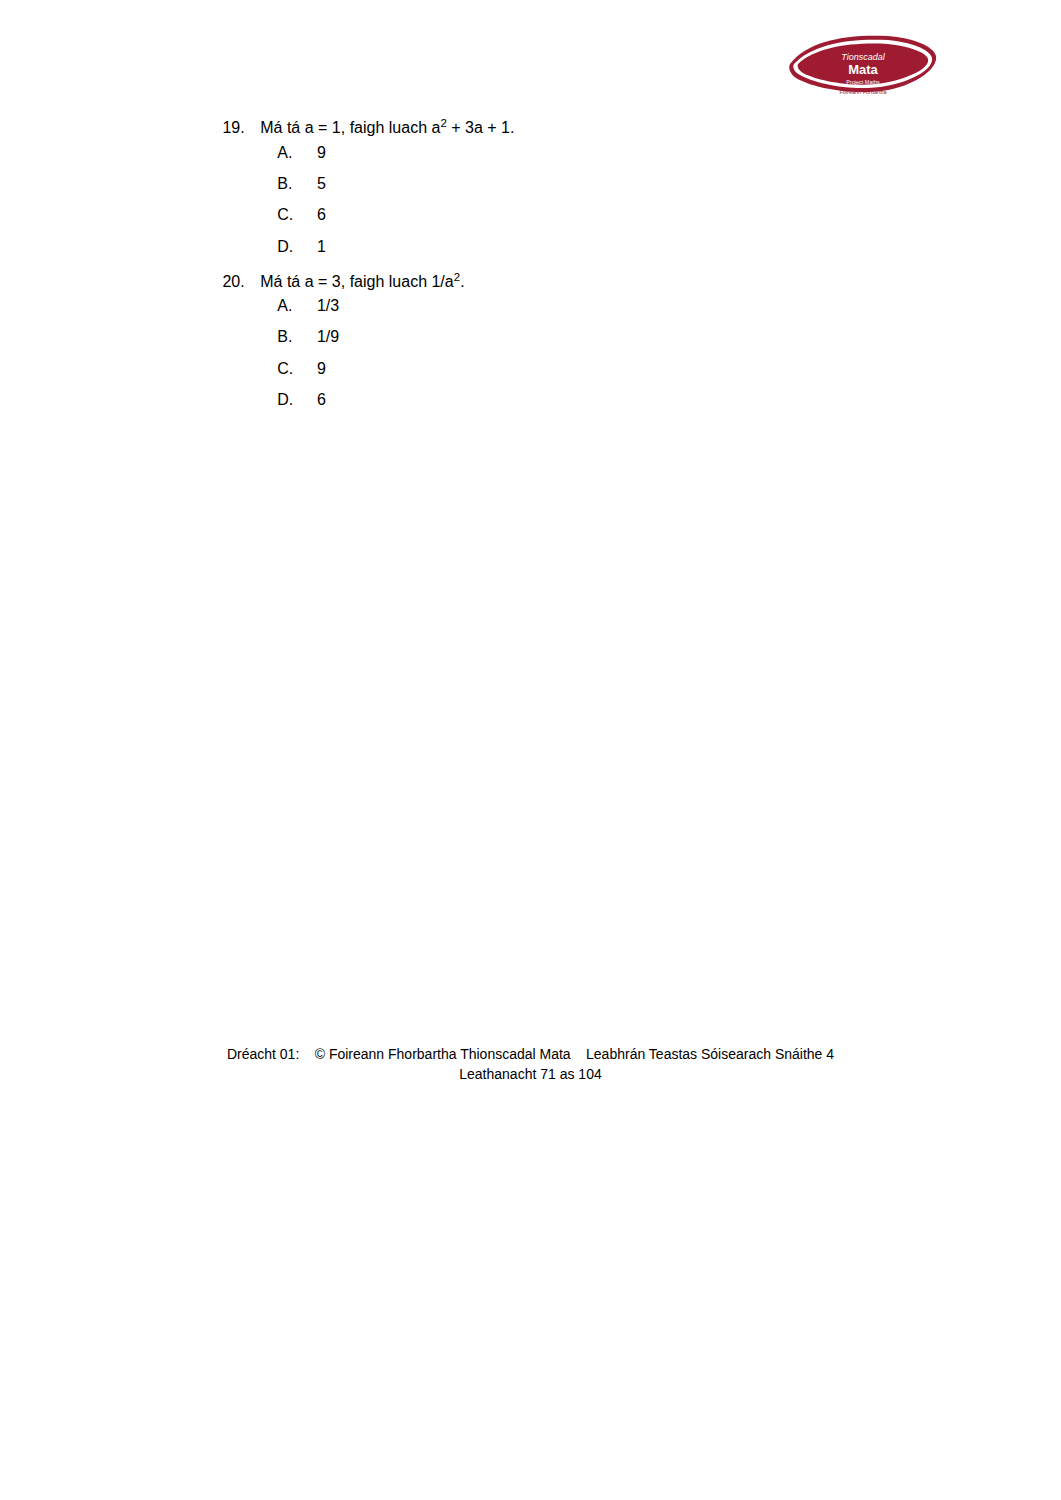Tionscadal Mata Project Maths Foireann Forbartha
Má tá a = 1, faigh luach a2 + 3a + 1.
9
5
6
1
Má tá a = 3, faigh luach 1/a2.
1/3
1/9
9
6
Dréacht 01: © Foireann Fhorbartha Thionscadal Mata Leabhrán Teastas Sóisearach Snáithe 4
Leathanacht 71 as 104